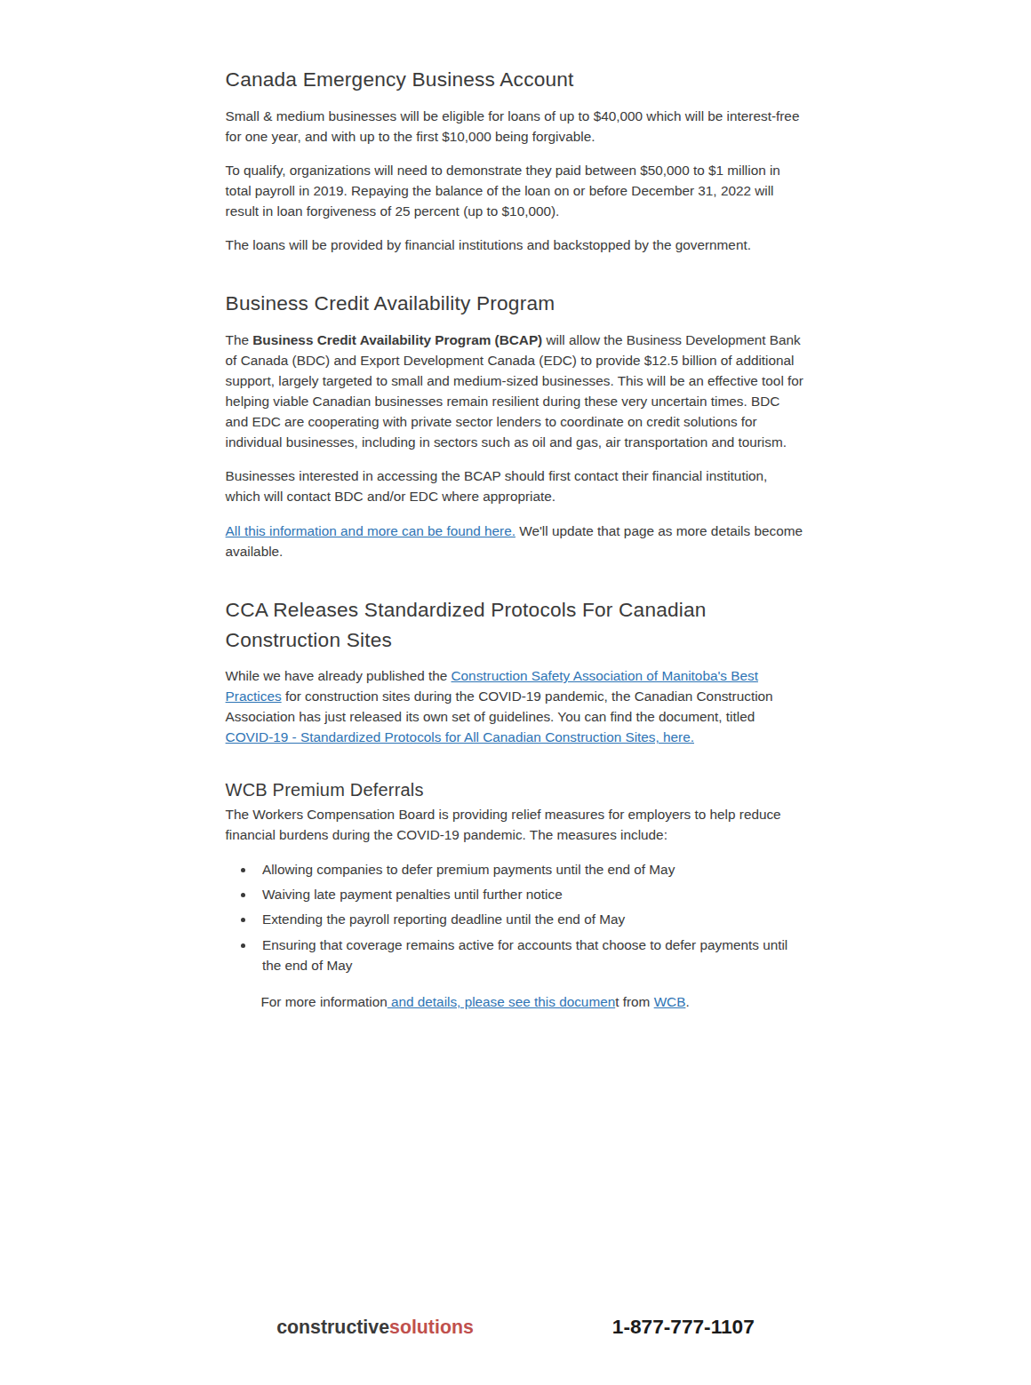Canada Emergency Business Account
Small & medium businesses will be eligible for loans of up to $40,000 which will be interest-free for one year, and with up to the first $10,000 being forgivable.
To qualify, organizations will need to demonstrate they paid between $50,000 to $1 million in total payroll in 2019. Repaying the balance of the loan on or before December 31, 2022 will result in loan forgiveness of 25 percent (up to $10,000).
The loans will be provided by financial institutions and backstopped by the government.
Business Credit Availability Program
The Business Credit Availability Program (BCAP) will allow the Business Development Bank of Canada (BDC) and Export Development Canada (EDC) to provide $12.5 billion of additional support, largely targeted to small and medium-sized businesses. This will be an effective tool for helping viable Canadian businesses remain resilient during these very uncertain times. BDC and EDC are cooperating with private sector lenders to coordinate on credit solutions for individual businesses, including in sectors such as oil and gas, air transportation and tourism.
Businesses interested in accessing the BCAP should first contact their financial institution, which will contact BDC and/or EDC where appropriate.
All this information and more can be found here. We'll update that page as more details become available.
CCA Releases Standardized Protocols For Canadian Construction Sites
While we have already published the Construction Safety Association of Manitoba's Best Practices for construction sites during the COVID-19 pandemic, the Canadian Construction Association has just released its own set of guidelines. You can find the document, titled COVID-19 - Standardized Protocols for All Canadian Construction Sites, here.
WCB Premium Deferrals
The Workers Compensation Board is providing relief measures for employers to help reduce financial burdens during the COVID-19 pandemic. The measures include:
Allowing companies to defer premium payments until the end of May
Waiving late payment penalties until further notice
Extending the payroll reporting deadline until the end of May
Ensuring that coverage remains active for accounts that choose to defer payments until the end of May
For more information and details, please see this document from WCB.
constructive solutions
1-877-777-1107